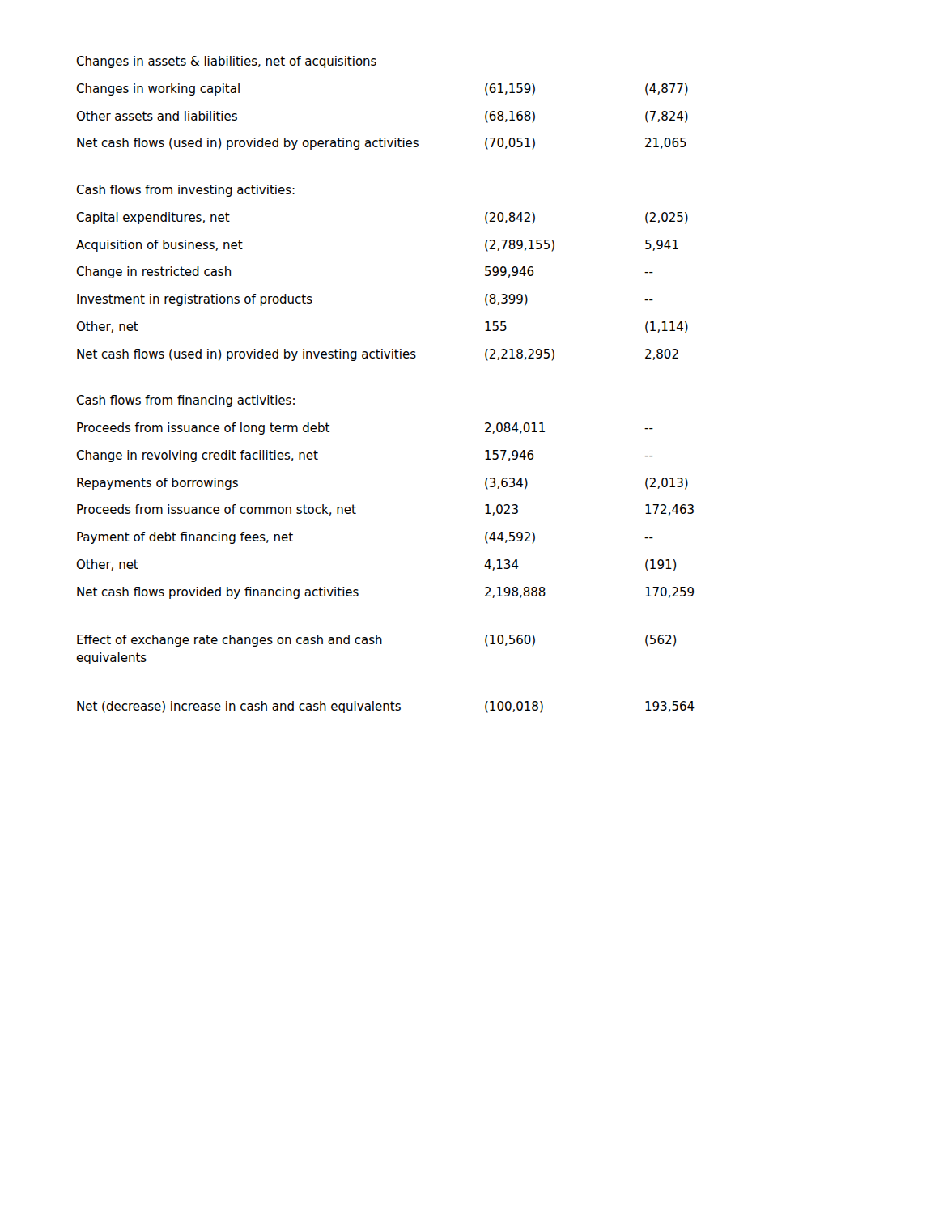| Changes in assets & liabilities, net of acquisitions | | |
| Changes in working capital | (61,159) | (4,877) |
| Other assets and liabilities | (68,168) | (7,824) |
| Net cash flows (used in) provided by operating activities | (70,051) | 21,065 |
| Cash flows from investing activities: | | |
| Capital expenditures, net | (20,842) | (2,025) |
| Acquisition of business, net | (2,789,155) | 5,941 |
| Change in restricted cash | 599,946 | -- |
| Investment in registrations of products | (8,399) | -- |
| Other, net | 155 | (1,114) |
| Net cash flows (used in) provided by investing activities | (2,218,295) | 2,802 |
| Cash flows from financing activities: | | |
| Proceeds from issuance of long term debt | 2,084,011 | -- |
| Change in revolving credit facilities, net | 157,946 | -- |
| Repayments of borrowings | (3,634) | (2,013) |
| Proceeds from issuance of common stock, net | 1,023 | 172,463 |
| Payment of debt financing fees, net | (44,592) | -- |
| Other, net | 4,134 | (191) |
| Net cash flows provided by financing activities | 2,198,888 | 170,259 |
| Effect of exchange rate changes on cash and cash equivalents | (10,560) | (562) |
| Net (decrease) increase in cash and cash equivalents | (100,018) | 193,564 |